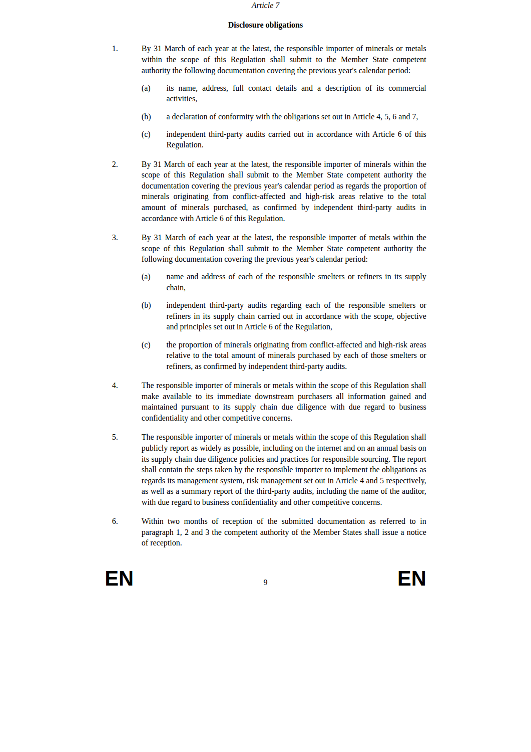Article 7
Disclosure obligations
By 31 March of each year at the latest, the responsible importer of minerals or metals within the scope of this Regulation shall submit to the Member State competent authority the following documentation covering the previous year's calendar period:
its name, address, full contact details and a description of its commercial activities,
a declaration of conformity with the obligations set out in Article 4, 5, 6 and 7,
independent third-party audits carried out in accordance with Article 6 of this Regulation.
By 31 March of each year at the latest, the responsible importer of minerals within the scope of this Regulation shall submit to the Member State competent authority the documentation covering the previous year's calendar period as regards the proportion of minerals originating from conflict-affected and high-risk areas relative to the total amount of minerals purchased, as confirmed by independent third-party audits in accordance with Article 6 of this Regulation.
By 31 March of each year at the latest, the responsible importer of metals within the scope of this Regulation shall submit to the Member State competent authority the following documentation covering the previous year's calendar period:
name and address of each of the responsible smelters or refiners in its supply chain,
independent third-party audits regarding each of the responsible smelters or refiners in its supply chain carried out in accordance with the scope, objective and principles set out in Article 6 of the Regulation,
the proportion of minerals originating from conflict-affected and high-risk areas relative to the total amount of minerals purchased by each of those smelters or refiners, as confirmed by independent third-party audits.
The responsible importer of minerals or metals within the scope of this Regulation shall make available to its immediate downstream purchasers all information gained and maintained pursuant to its supply chain due diligence with due regard to business confidentiality and other competitive concerns.
The responsible importer of minerals or metals within the scope of this Regulation shall publicly report as widely as possible, including on the internet and on an annual basis on its supply chain due diligence policies and practices for responsible sourcing. The report shall contain the steps taken by the responsible importer to implement the obligations as regards its management system, risk management set out in Article 4 and 5 respectively, as well as a summary report of the third-party audits, including the name of the auditor, with due regard to business confidentiality and other competitive concerns.
Within two months of reception of the submitted documentation as referred to in paragraph 1, 2 and 3 the competent authority of the Member States shall issue a notice of reception.
EN 9 EN